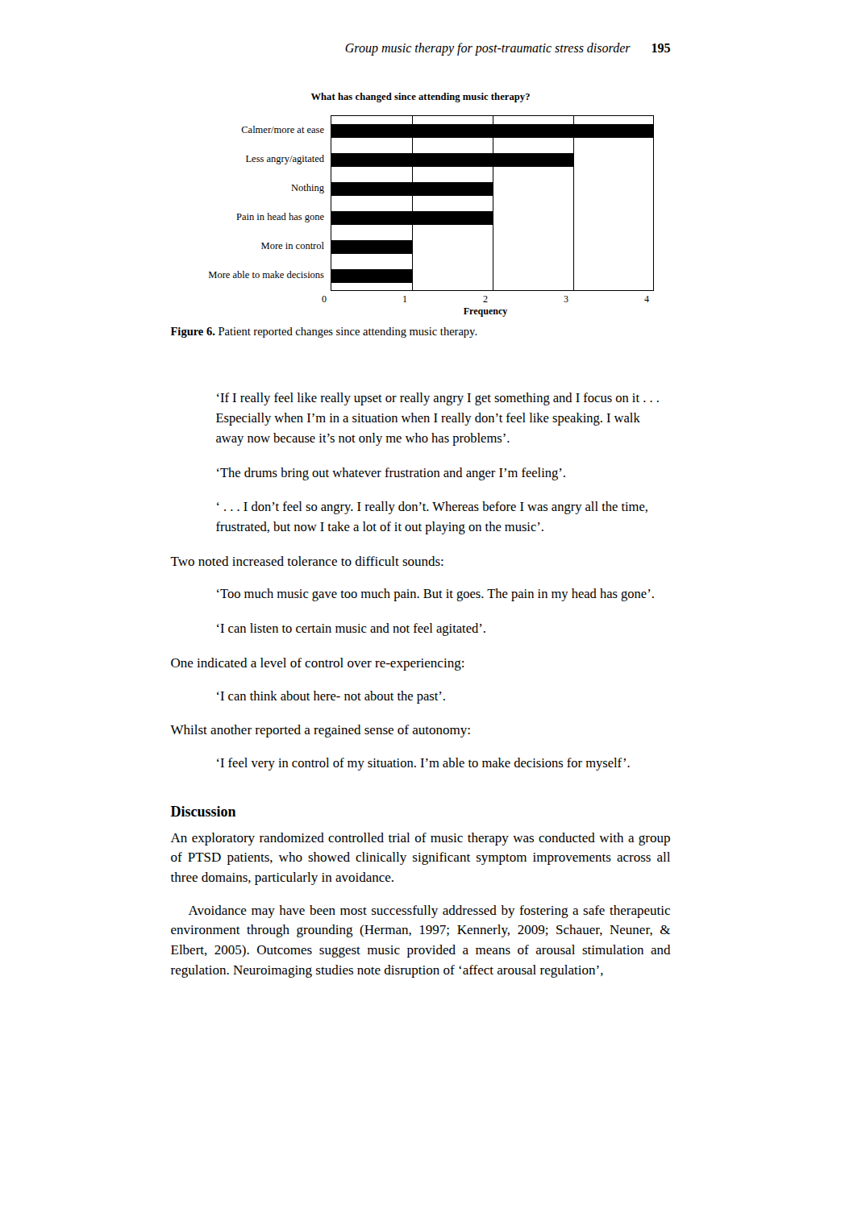Group music therapy for post-traumatic stress disorder 195
What has changed since attending music therapy?
Calmer/more at ease
Less angry/agitated
Nothing
Pain in head has gone
More in control
More able to make decisions
0 1 2 3 4 Frequency
Figure 6. Patient reported changes since attending music therapy.
‘If I really feel like really upset or really angry I get something and I focus on it . . . Especially when I’m in a situation when I really don’t feel like speaking. I walk away now because it’s not only me who has problems’.
‘The drums bring out whatever frustration and anger I’m feeling’.
‘ . . . I don’t feel so angry. I really don’t. Whereas before I was angry all the time, frustrated, but now I take a lot of it out playing on the music’.
Two noted increased tolerance to difficult sounds:
‘Too much music gave too much pain. But it goes. The pain in my head has gone’.
‘I can listen to certain music and not feel agitated’.
One indicated a level of control over re-experiencing:
‘I can think about here- not about the past’.
Whilst another reported a regained sense of autonomy:
‘I feel very in control of my situation. I’m able to make decisions for myself’.
Discussion
An exploratory randomized controlled trial of music therapy was conducted with a group of PTSD patients, who showed clinically significant symptom improvements across all three domains, particularly in avoidance.
Avoidance may have been most successfully addressed by fostering a safe therapeutic environment through grounding (Herman, 1997; Kennerly, 2009; Schauer, Neuner, & Elbert, 2005). Outcomes suggest music provided a means of arousal stimulation and regulation. Neuroimaging studies note disruption of ‘affect arousal regulation’,